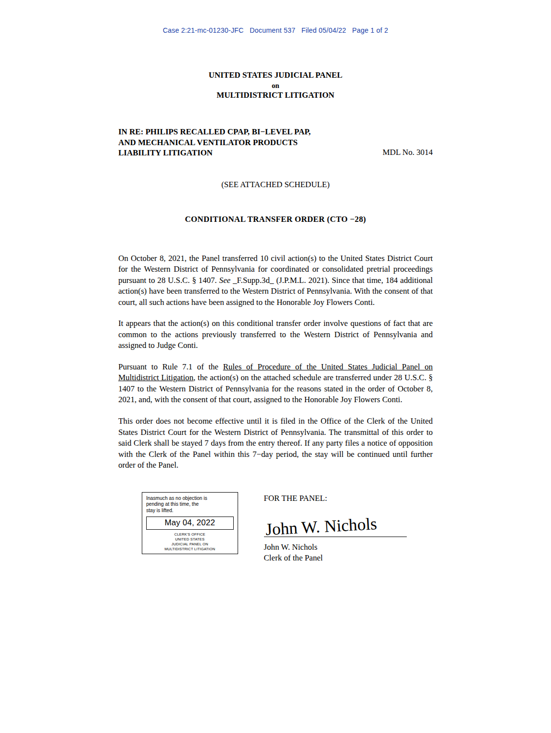Case 2:21-mc-01230-JFC Document 537 Filed 05/04/22 Page 1 of 2
UNITED STATES JUDICIAL PANEL
on
MULTIDISTRICT LITIGATION
IN RE: PHILIPS RECALLED CPAP, BI−LEVEL PAP,
AND MECHANICAL VENTILATOR PRODUCTS
LIABILITY LITIGATION
MDL No. 3014
(SEE ATTACHED SCHEDULE)
CONDITIONAL TRANSFER ORDER (CTO −28)
On October 8, 2021, the Panel transferred 10 civil action(s) to the United States District Court for the Western District of Pennsylvania for coordinated or consolidated pretrial proceedings pursuant to 28 U.S.C. § 1407. See _F.Supp.3d_ (J.P.M.L. 2021). Since that time, 184 additional action(s) have been transferred to the Western District of Pennsylvania. With the consent of that court, all such actions have been assigned to the Honorable Joy Flowers Conti.
It appears that the action(s) on this conditional transfer order involve questions of fact that are common to the actions previously transferred to the Western District of Pennsylvania and assigned to Judge Conti.
Pursuant to Rule 7.1 of the Rules of Procedure of the United States Judicial Panel on Multidistrict Litigation, the action(s) on the attached schedule are transferred under 28 U.S.C. § 1407 to the Western District of Pennsylvania for the reasons stated in the order of October 8, 2021, and, with the consent of that court, assigned to the Honorable Joy Flowers Conti.
This order does not become effective until it is filed in the Office of the Clerk of the United States District Court for the Western District of Pennsylvania. The transmittal of this order to said Clerk shall be stayed 7 days from the entry thereof. If any party files a notice of opposition with the Clerk of the Panel within this 7−day period, the stay will be continued until further order of the Panel.
Inasmuch as no objection is
pending at this time, the
stay is lifted.
May 04, 2022
CLERK'S OFFICE
UNITED STATES
JUDICIAL PANEL ON
MULTIDISTRICT LITIGATION
FOR THE PANEL:
John W. Nichols
John W. Nichols
Clerk of the Panel